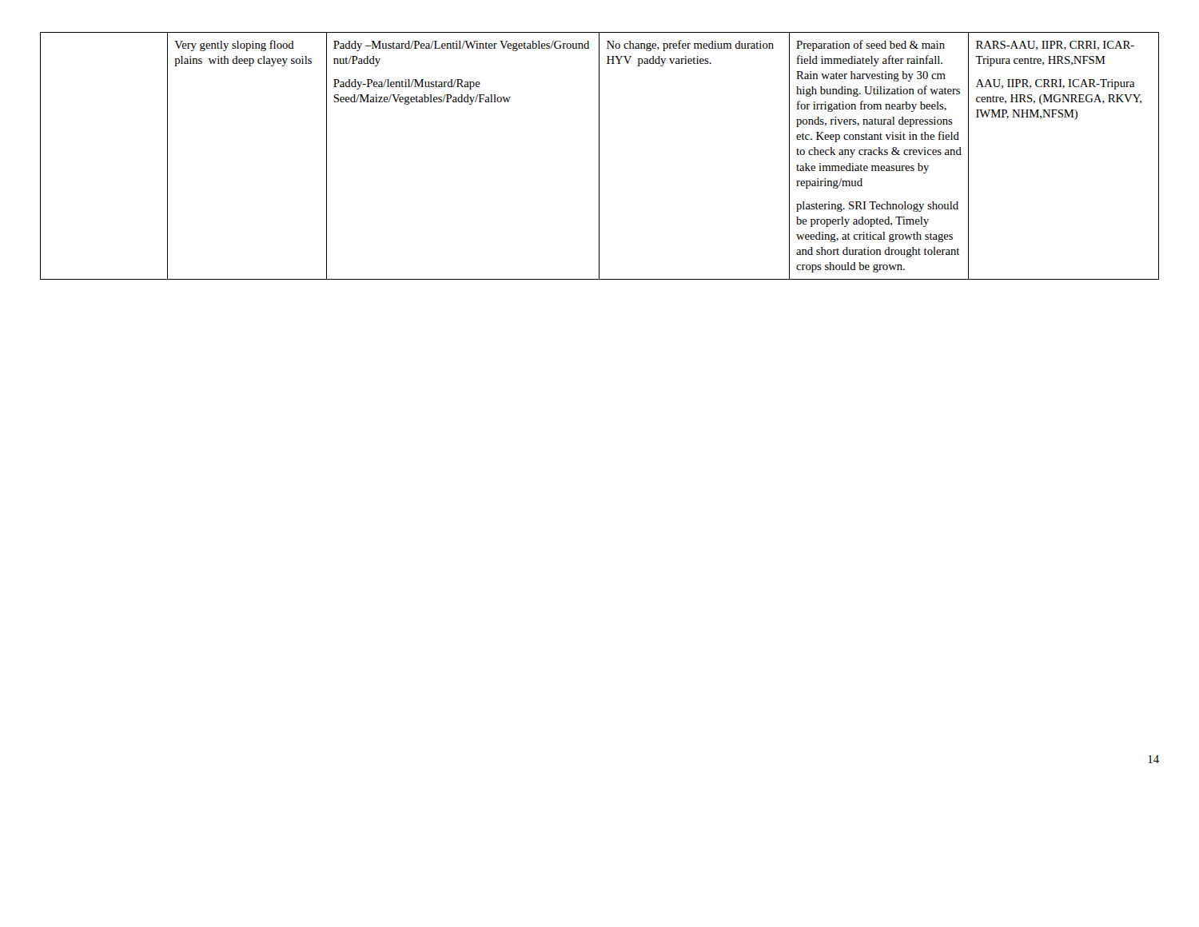| | Very gently sloping flood plains with deep clayey soils | Paddy –Mustard/Pea/Lentil/Winter Vegetables/Ground nut/Paddy Paddy-Pea/lentil/Mustard/Rape Seed/Maize/Vegetables/Paddy/Fallow | No change, prefer medium duration HYV paddy varieties. | Preparation of seed bed & main field immediately after rainfall. Rain water harvesting by 30 cm high bunding. Utilization of waters for irrigation from nearby beels, ponds, rivers, natural depressions etc. Keep constant visit in the field to check any cracks & crevices and take immediate measures by repairing/mud plastering. SRI Technology should be properly adopted, Timely weeding, at critical growth stages and short duration drought tolerant crops should be grown. | RARS-AAU, IIPR, CRRI, ICAR-Tripura centre, HRS,NFSM AAU, IIPR, CRRI, ICAR-Tripura centre, HRS, (MGNREGA, RKVY, IWMP, NHM,NFSM) |
14